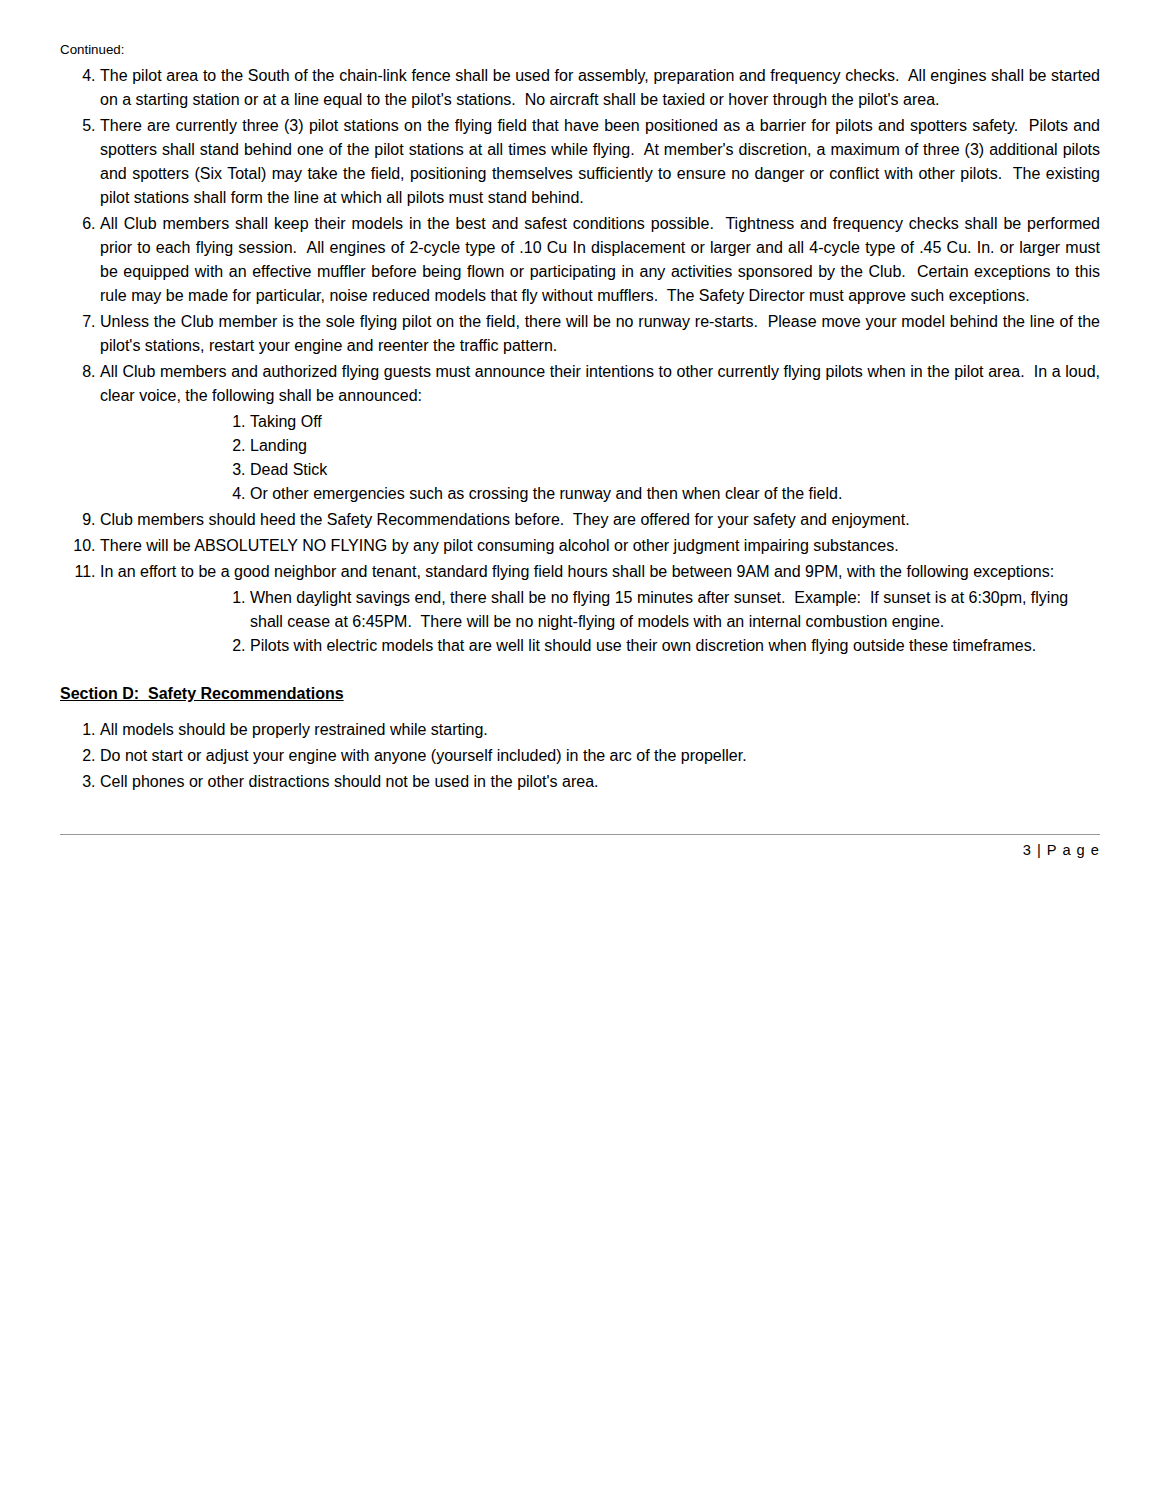Continued:
The pilot area to the South of the chain-link fence shall be used for assembly, preparation and frequency checks. All engines shall be started on a starting station or at a line equal to the pilot's stations. No aircraft shall be taxied or hover through the pilot's area.
There are currently three (3) pilot stations on the flying field that have been positioned as a barrier for pilots and spotters safety. Pilots and spotters shall stand behind one of the pilot stations at all times while flying. At member's discretion, a maximum of three (3) additional pilots and spotters (Six Total) may take the field, positioning themselves sufficiently to ensure no danger or conflict with other pilots. The existing pilot stations shall form the line at which all pilots must stand behind.
All Club members shall keep their models in the best and safest conditions possible. Tightness and frequency checks shall be performed prior to each flying session. All engines of 2-cycle type of .10 Cu In displacement or larger and all 4-cycle type of .45 Cu. In. or larger must be equipped with an effective muffler before being flown or participating in any activities sponsored by the Club. Certain exceptions to this rule may be made for particular, noise reduced models that fly without mufflers. The Safety Director must approve such exceptions.
Unless the Club member is the sole flying pilot on the field, there will be no runway re-starts. Please move your model behind the line of the pilot's stations, restart your engine and reenter the traffic pattern.
All Club members and authorized flying guests must announce their intentions to other currently flying pilots when in the pilot area. In a loud, clear voice, the following shall be announced:
Taking Off
Landing
Dead Stick
Or other emergencies such as crossing the runway and then when clear of the field.
Club members should heed the Safety Recommendations before. They are offered for your safety and enjoyment.
There will be ABSOLUTELY NO FLYING by any pilot consuming alcohol or other judgment impairing substances.
In an effort to be a good neighbor and tenant, standard flying field hours shall be between 9AM and 9PM, with the following exceptions:
When daylight savings end, there shall be no flying 15 minutes after sunset. Example: If sunset is at 6:30pm, flying shall cease at 6:45PM. There will be no night-flying of models with an internal combustion engine.
Pilots with electric models that are well lit should use their own discretion when flying outside these timeframes.
Section D: Safety Recommendations
All models should be properly restrained while starting.
Do not start or adjust your engine with anyone (yourself included) in the arc of the propeller.
Cell phones or other distractions should not be used in the pilot's area.
3 | P a g e